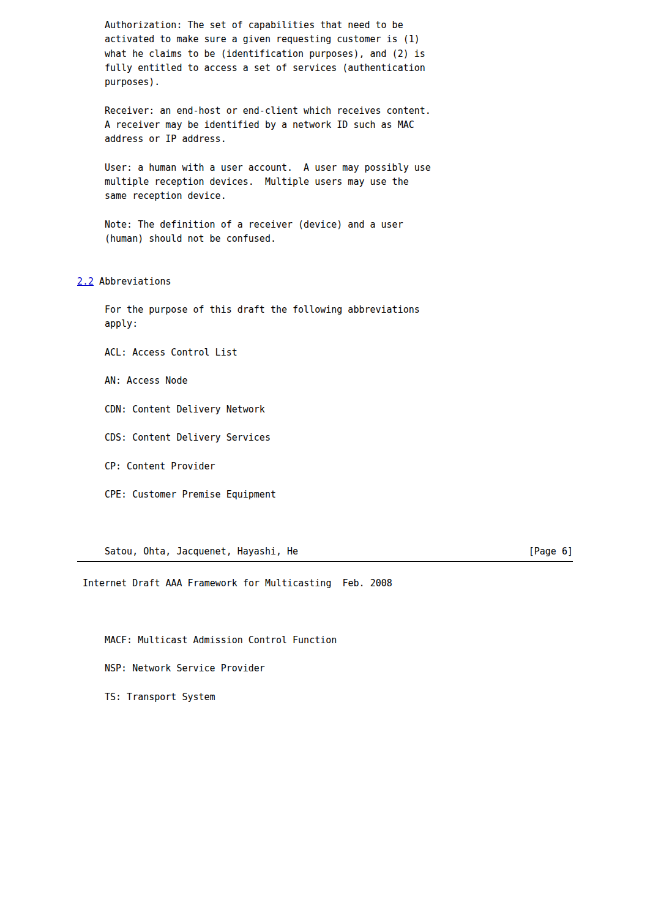Authorization: The set of capabilities that need to be
activated to make sure a given requesting customer is (1)
what he claims to be (identification purposes), and (2) is
fully entitled to access a set of services (authentication
purposes).
Receiver: an end-host or end-client which receives content.
A receiver may be identified by a network ID such as MAC
address or IP address.
User: a human with a user account.  A user may possibly use
multiple reception devices.  Multiple users may use the
same reception device.
Note: The definition of a receiver (device) and a user
(human) should not be confused.
2.2 Abbreviations
For the purpose of this draft the following abbreviations
apply:
ACL: Access Control List
AN: Access Node
CDN: Content Delivery Network
CDS: Content Delivery Services
CP: Content Provider
CPE: Customer Premise Equipment
Satou, Ohta, Jacquenet, Hayashi, He[Page 6]
 Internet Draft AAA Framework for Multicasting  Feb. 2008
MACF: Multicast Admission Control Function
NSP: Network Service Provider
TS: Transport System